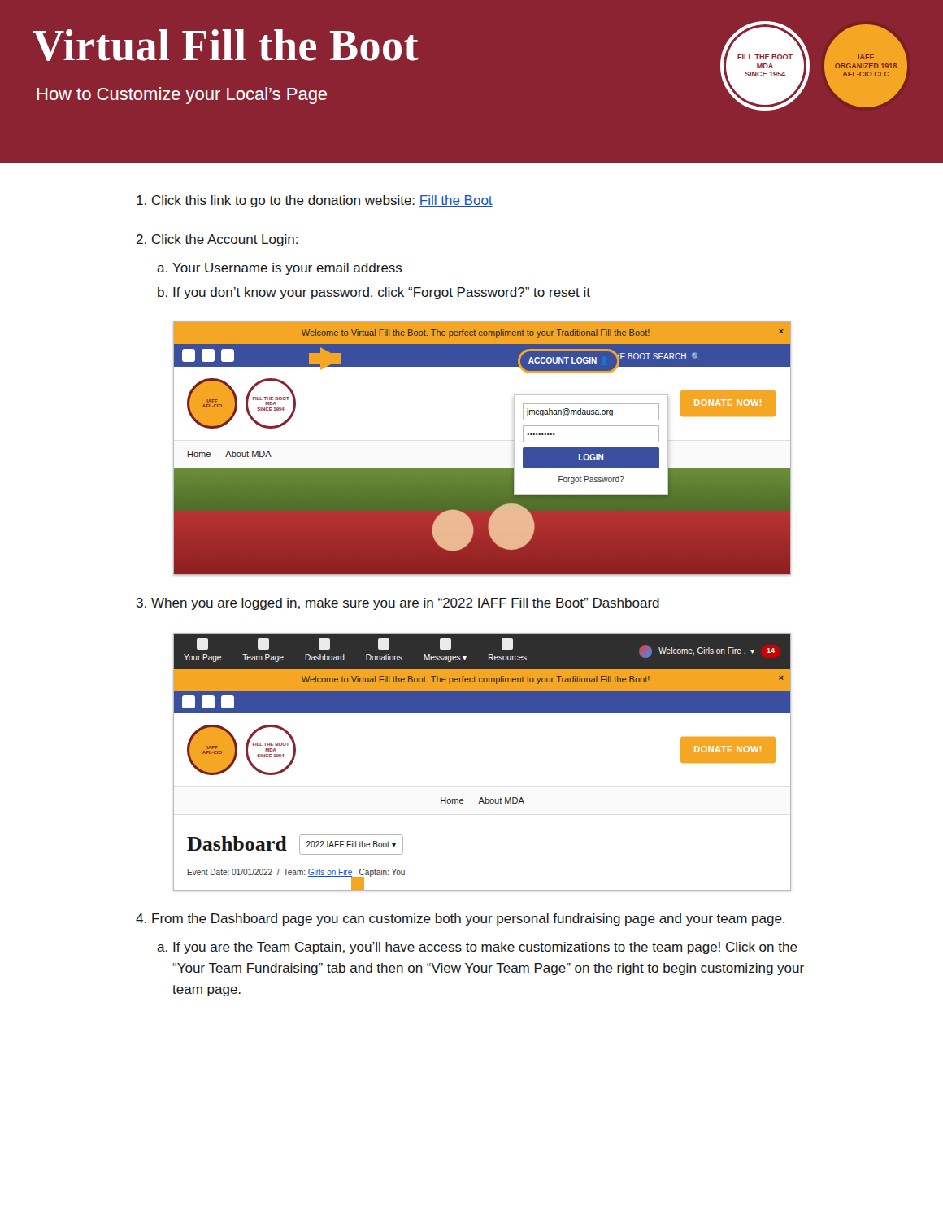Virtual Fill the Boot
How to Customize your Local’s Page
FILL THE BOOT
MDA
SINCE 1954
IAFF
ORGANIZED 1918
AFL-CIO CLC
Click this link to go to the donation website: Fill the Boot
Click the Account Login:
Your Username is your email address
If you don’t know your password, click “Forgot Password?” to reset it
Welcome to Virtual Fill the Boot. The perfect compliment to your Traditional Fill the Boot!×
ACCOUNT LOGIN 👤
FILL THE BOOT SEARCH 🔍
IAFF
AFL-CIO
FILL THE BOOT
MDA
SINCE 1954
DONATE NOW!
LOGIN
Forgot Password?
Home About MDA
When you are logged in, make sure you are in “2022 IAFF Fill the Boot” Dashboard
Your Page
Team Page
Dashboard
Donations
Messages ▾
Resources
Welcome, Girls on Fire . ▾ 14
Welcome to Virtual Fill the Boot. The perfect compliment to your Traditional Fill the Boot!×
IAFF
AFL-CIO
FILL THE BOOT
MDA
SINCE 1954
DONATE NOW!
Home About MDA
Dashboard
2022 IAFF Fill the Boot ▾
Event Date: 01/01/2022 / Team: Girls on Fire Captain: You
From the Dashboard page you can customize both your personal fundraising page and your team page.
If you are the Team Captain, you’ll have access to make customizations to the team page! Click on the “Your Team Fundraising” tab and then on “View Your Team Page” on the right to begin customizing your team page.